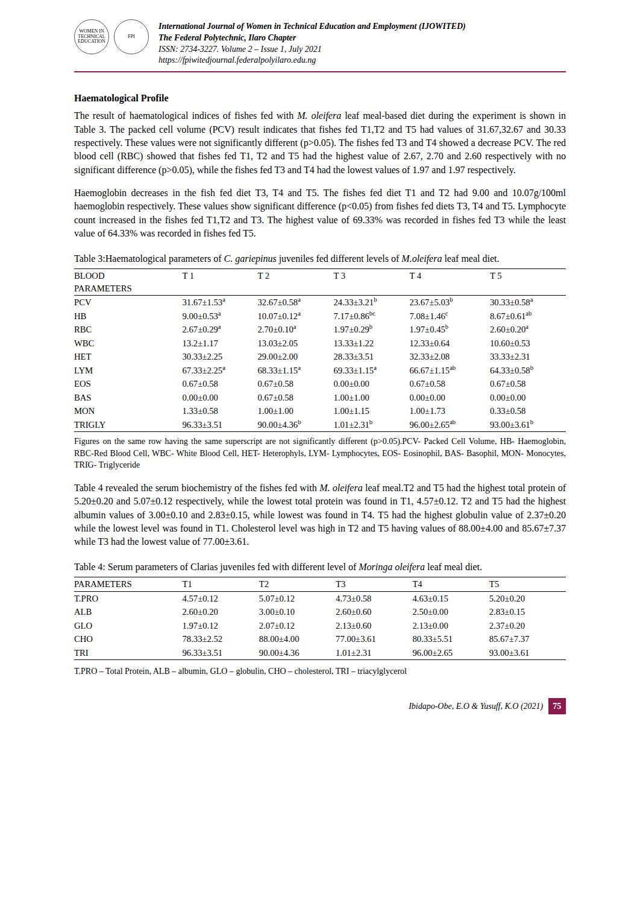WOMEN IN TECHNICAL EDUCATION
FPI
International Journal of Women in Technical Education and Employment (IJOWITED)
The Federal Polytechnic, Ilaro Chapter
ISSN: 2734-3227. Volume 2 – Issue 1, July 2021
https://fpiwitedjournal.federalpolyilaro.edu.ng
Haematological Profile
The result of haematological indices of fishes fed with M. oleifera leaf meal-based diet during the experiment is shown in Table 3. The packed cell volume (PCV) result indicates that fishes fed T1,T2 and T5 had values of 31.67,32.67 and 30.33 respectively. These values were not significantly different (p>0.05). The fishes fed T3 and T4 showed a decrease PCV. The red blood cell (RBC) showed that fishes fed T1, T2 and T5 had the highest value of 2.67, 2.70 and 2.60 respectively with no significant difference (p>0.05), while the fishes fed T3 and T4 had the lowest values of 1.97 and 1.97 respectively.
Haemoglobin decreases in the fish fed diet T3, T4 and T5. The fishes fed diet T1 and T2 had 9.00 and 10.07g/100ml haemoglobin respectively. These values show significant difference (p<0.05) from fishes fed diets T3, T4 and T5. Lymphocyte count increased in the fishes fed T1,T2 and T3. The highest value of 69.33% was recorded in fishes fed T3 while the least value of 64.33% was recorded in fishes fed T5.
Table 3:Haematological parameters of C. gariepinus juveniles fed different levels of M.oleifera leaf meal diet.
| BLOOD PARAMETERS | T 1 | T 2 | T 3 | T 4 | T 5 |
| --- | --- | --- | --- | --- | --- |
| PCV | 31.67±1.53 a | 32.67±0.58 a | 24.33±3.21 b | 23.67±5.03 b | 30.33±0.58 a |
| HB | 9.00±0.53 a | 10.07±0.12 a | 7.17±0.86 bc | 7.08±1.46 c | 8.67±0.61 ab |
| RBC | 2.67±0.29 a | 2.70±0.10 a | 1.97±0.29 b | 1.97±0.45 b | 2.60±0.20 a |
| WBC | 13.2±1.17 | 13.03±2.05 | 13.33±1.22 | 12.33±0.64 | 10.60±0.53 |
| HET | 30.33±2.25 | 29.00±2.00 | 28.33±3.51 | 32.33±2.08 | 33.33±2.31 |
| LYM | 67.33±2.25 a | 68.33±1.15 a | 69.33±1.15 a | 66.67±1.15 ab | 64.33±0.58 b |
| EOS | 0.67±0.58 | 0.67±0.58 | 0.00±0.00 | 0.67±0.58 | 0.67±0.58 |
| BAS | 0.00±0.00 | 0.67±0.58 | 1.00±1.00 | 0.00±0.00 | 0.00±0.00 |
| MON | 1.33±0.58 | 1.00±1.00 | 1.00±1.15 | 1.00±1.73 | 0.33±0.58 |
| TRIGLY | 96.33±3.51 | 90.00±4.36 b | 1.01±2.31 b | 96.00±2.65 ab | 93.00±3.61 b |
Figures on the same row having the same superscript are not significantly different (p>0.05).PCV- Packed Cell Volume, HB- Haemoglobin, RBC-Red Blood Cell, WBC- White Blood Cell, HET- Heterophyls, LYM- Lymphocytes, EOS- Eosinophil, BAS- Basophil, MON- Monocytes, TRIG- Triglyceride
Table 4 revealed the serum biochemistry of the fishes fed with M. oleifera leaf meal.T2 and T5 had the highest total protein of 5.20±0.20 and 5.07±0.12 respectively, while the lowest total protein was found in T1, 4.57±0.12. T2 and T5 had the highest albumin values of 3.00±0.10 and 2.83±0.15, while lowest was found in T4. T5 had the highest globulin value of 2.37±0.20 while the lowest level was found in T1. Cholesterol level was high in T2 and T5 having values of 88.00±4.00 and 85.67±7.37 while T3 had the lowest value of 77.00±3.61.
Table 4: Serum parameters of Clarias juveniles fed with different level of Moringa oleifera leaf meal diet.
| PARAMETERS | T1 | T2 | T3 | T4 | T5 |
| --- | --- | --- | --- | --- | --- |
| T.PRO | 4.57±0.12 | 5.07±0.12 | 4.73±0.58 | 4.63±0.15 | 5.20±0.20 |
| ALB | 2.60±0.20 | 3.00±0.10 | 2.60±0.60 | 2.50±0.00 | 2.83±0.15 |
| GLO | 1.97±0.12 | 2.07±0.12 | 2.13±0.60 | 2.13±0.00 | 2.37±0.20 |
| CHO | 78.33±2.52 | 88.00±4.00 | 77.00±3.61 | 80.33±5.51 | 85.67±7.37 |
| TRI | 96.33±3.51 | 90.00±4.36 | 1.01±2.31 | 96.00±2.65 | 93.00±3.61 |
T.PRO – Total Protein, ALB – albumin, GLO – globulin, CHO – cholesterol, TRI – triacylglycerol
Ibidapo-Obe, E.O & Yusuff, K.O (2021) 75